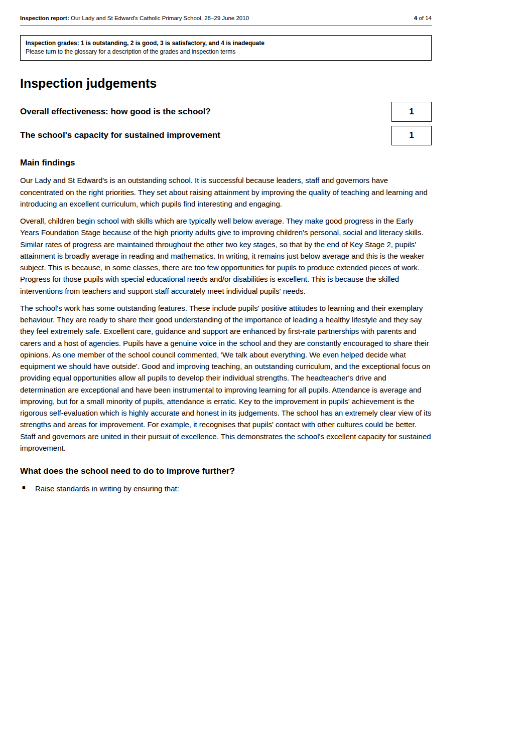Inspection report: Our Lady and St Edward's Catholic Primary School, 28–29 June 2010
4 of 14
Inspection grades: 1 is outstanding, 2 is good, 3 is satisfactory, and 4 is inadequate
Please turn to the glossary for a description of the grades and inspection terms
Inspection judgements
| Overall effectiveness: how good is the school? | 1 |
| The school's capacity for sustained improvement | 1 |
Main findings
Our Lady and St Edward's is an outstanding school. It is successful because leaders, staff and governors have concentrated on the right priorities. They set about raising attainment by improving the quality of teaching and learning and introducing an excellent curriculum, which pupils find interesting and engaging.
Overall, children begin school with skills which are typically well below average. They make good progress in the Early Years Foundation Stage because of the high priority adults give to improving children's personal, social and literacy skills. Similar rates of progress are maintained throughout the other two key stages, so that by the end of Key Stage 2, pupils' attainment is broadly average in reading and mathematics. In writing, it remains just below average and this is the weaker subject. This is because, in some classes, there are too few opportunities for pupils to produce extended pieces of work. Progress for those pupils with special educational needs and/or disabilities is excellent. This is because the skilled interventions from teachers and support staff accurately meet individual pupils' needs.
The school's work has some outstanding features. These include pupils' positive attitudes to learning and their exemplary behaviour. They are ready to share their good understanding of the importance of leading a healthy lifestyle and they say they feel extremely safe. Excellent care, guidance and support are enhanced by first-rate partnerships with parents and carers and a host of agencies. Pupils have a genuine voice in the school and they are constantly encouraged to share their opinions. As one member of the school council commented, 'We talk about everything. We even helped decide what equipment we should have outside'. Good and improving teaching, an outstanding curriculum, and the exceptional focus on providing equal opportunities allow all pupils to develop their individual strengths. The headteacher's drive and determination are exceptional and have been instrumental to improving learning for all pupils. Attendance is average and improving, but for a small minority of pupils, attendance is erratic. Key to the improvement in pupils' achievement is the rigorous self-evaluation which is highly accurate and honest in its judgements. The school has an extremely clear view of its strengths and areas for improvement. For example, it recognises that pupils' contact with other cultures could be better. Staff and governors are united in their pursuit of excellence. This demonstrates the school's excellent capacity for sustained improvement.
What does the school need to do to improve further?
Raise standards in writing by ensuring that: